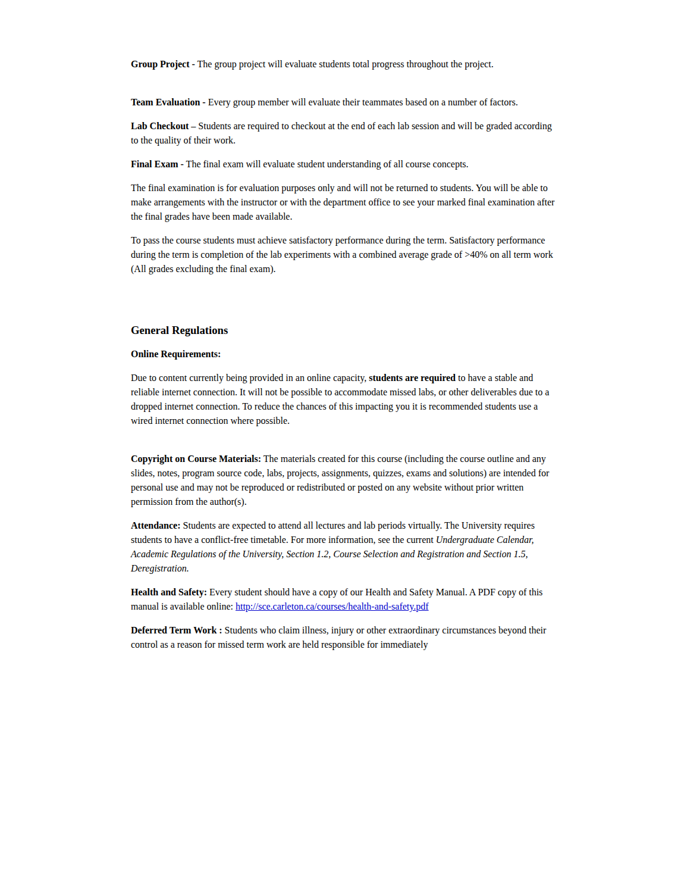Group Project - The group project will evaluate students total progress throughout the project.
Team Evaluation - Every group member will evaluate their teammates based on a number of factors.
Lab Checkout – Students are required to checkout at the end of each lab session and will be graded according to the quality of their work.
Final Exam - The final exam will evaluate student understanding of all course concepts.
The final examination is for evaluation purposes only and will not be returned to students. You will be able to make arrangements with the instructor or with the department office to see your marked final examination after the final grades have been made available.
To pass the course students must achieve satisfactory performance during the term. Satisfactory performance during the term is completion of the lab experiments with a combined average grade of >40% on all term work (All grades excluding the final exam).
General Regulations
Online Requirements:
Due to content currently being provided in an online capacity, students are required to have a stable and reliable internet connection. It will not be possible to accommodate missed labs, or other deliverables due to a dropped internet connection. To reduce the chances of this impacting you it is recommended students use a wired internet connection where possible.
Copyright on Course Materials: The materials created for this course (including the course outline and any slides, notes, program source code, labs, projects, assignments, quizzes, exams and solutions) are intended for personal use and may not be reproduced or redistributed or posted on any website without prior written permission from the author(s).
Attendance: Students are expected to attend all lectures and lab periods virtually. The University requires students to have a conflict-free timetable. For more information, see the current Undergraduate Calendar, Academic Regulations of the University, Section 1.2, Course Selection and Registration and Section 1.5, Deregistration.
Health and Safety: Every student should have a copy of our Health and Safety Manual. A PDF copy of this manual is available online: http://sce.carleton.ca/courses/health-and-safety.pdf
Deferred Term Work : Students who claim illness, injury or other extraordinary circumstances beyond their control as a reason for missed term work are held responsible for immediately